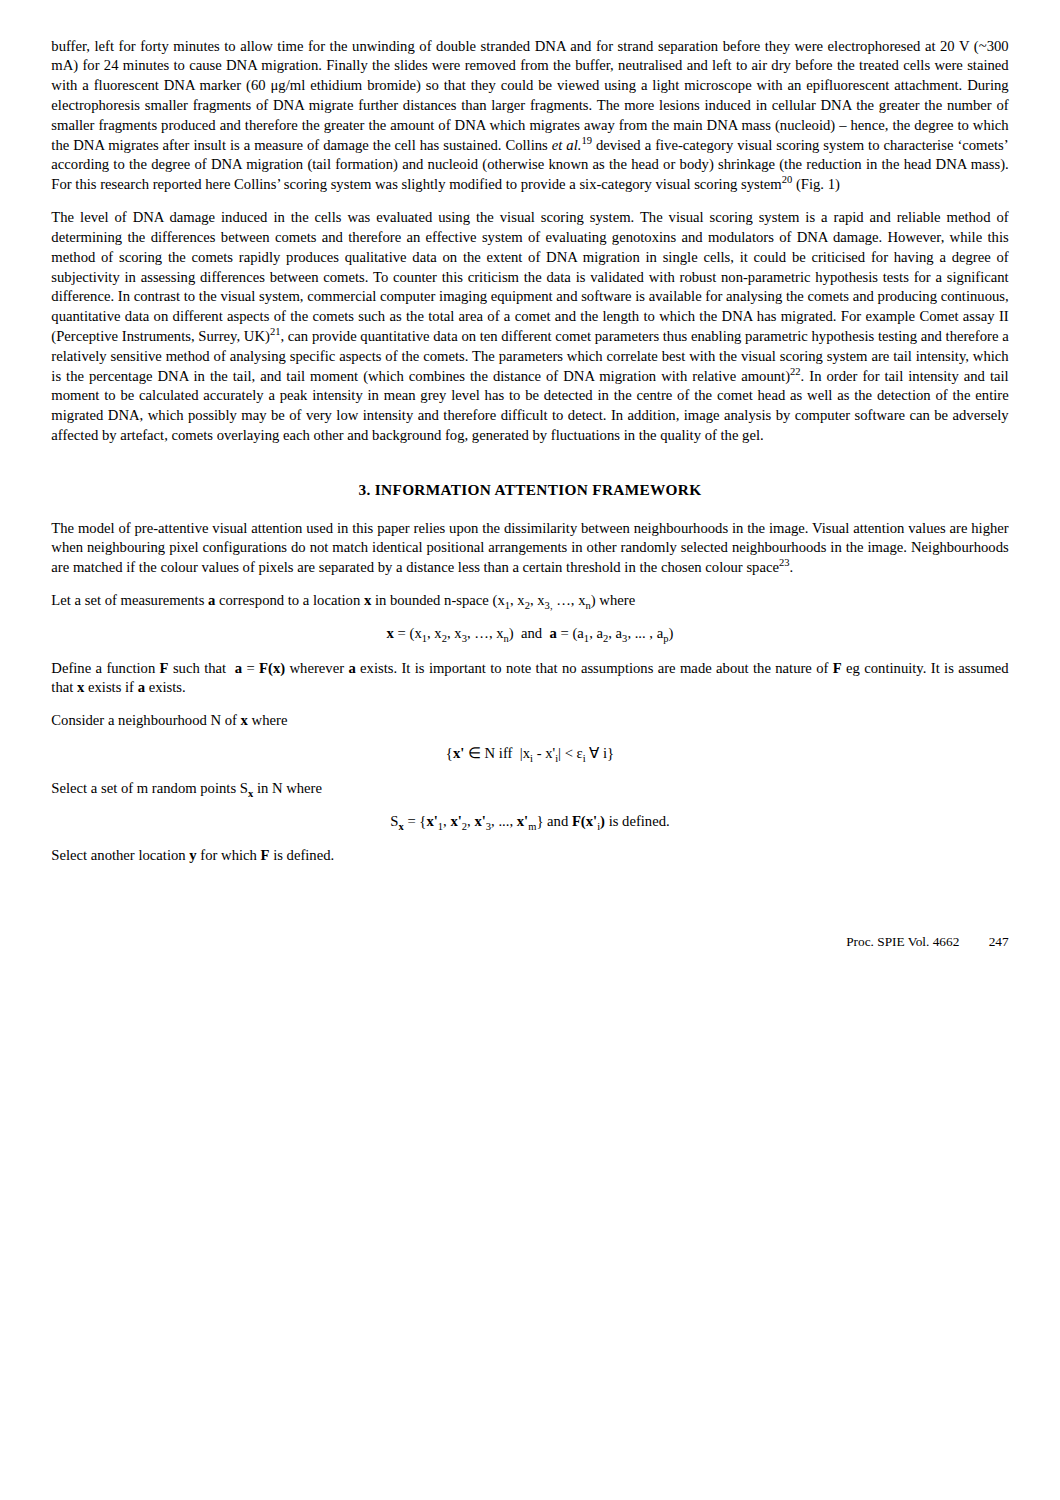buffer, left for forty minutes to allow time for the unwinding of double stranded DNA and for strand separation before they were electrophoresed at 20 V (~300 mA) for 24 minutes to cause DNA migration. Finally the slides were removed from the buffer, neutralised and left to air dry before the treated cells were stained with a fluorescent DNA marker (60 μg/ml ethidium bromide) so that they could be viewed using a light microscope with an epifluorescent attachment. During electrophoresis smaller fragments of DNA migrate further distances than larger fragments. The more lesions induced in cellular DNA the greater the number of smaller fragments produced and therefore the greater the amount of DNA which migrates away from the main DNA mass (nucleoid) – hence, the degree to which the DNA migrates after insult is a measure of damage the cell has sustained. Collins et al.19 devised a five-category visual scoring system to characterise ‘comets’ according to the degree of DNA migration (tail formation) and nucleoid (otherwise known as the head or body) shrinkage (the reduction in the head DNA mass). For this research reported here Collins’ scoring system was slightly modified to provide a six-category visual scoring system20 (Fig. 1)
The level of DNA damage induced in the cells was evaluated using the visual scoring system. The visual scoring system is a rapid and reliable method of determining the differences between comets and therefore an effective system of evaluating genotoxins and modulators of DNA damage. However, while this method of scoring the comets rapidly produces qualitative data on the extent of DNA migration in single cells, it could be criticised for having a degree of subjectivity in assessing differences between comets. To counter this criticism the data is validated with robust non-parametric hypothesis tests for a significant difference. In contrast to the visual system, commercial computer imaging equipment and software is available for analysing the comets and producing continuous, quantitative data on different aspects of the comets such as the total area of a comet and the length to which the DNA has migrated. For example Comet assay II (Perceptive Instruments, Surrey, UK)21, can provide quantitative data on ten different comet parameters thus enabling parametric hypothesis testing and therefore a relatively sensitive method of analysing specific aspects of the comets. The parameters which correlate best with the visual scoring system are tail intensity, which is the percentage DNA in the tail, and tail moment (which combines the distance of DNA migration with relative amount)22. In order for tail intensity and tail moment to be calculated accurately a peak intensity in mean grey level has to be detected in the centre of the comet head as well as the detection of the entire migrated DNA, which possibly may be of very low intensity and therefore difficult to detect. In addition, image analysis by computer software can be adversely affected by artefact, comets overlaying each other and background fog, generated by fluctuations in the quality of the gel.
3. INFORMATION ATTENTION FRAMEWORK
The model of pre-attentive visual attention used in this paper relies upon the dissimilarity between neighbourhoods in the image. Visual attention values are higher when neighbouring pixel configurations do not match identical positional arrangements in other randomly selected neighbourhoods in the image. Neighbourhoods are matched if the colour values of pixels are separated by a distance less than a certain threshold in the chosen colour space23.
Let a set of measurements a correspond to a location x in bounded n-space (x1, x2, x3, …, xn) where
x = (x1, x2, x3, …, xn) and a = (a1, a2, a3, ... , ap)
Define a function F such that a = F(x) wherever a exists. It is important to note that no assumptions are made about the nature of F eg continuity. It is assumed that x exists if a exists.
Consider a neighbourhood N of x where
{x' ∈ N iff |xi - x'i| < εi ∀ i}
Select a set of m random points Sx in N where
Sx = {x'1, x'2, x'3, ..., x'm} and F(x'i) is defined.
Select another location y for which F is defined.
Proc. SPIE Vol. 4662247